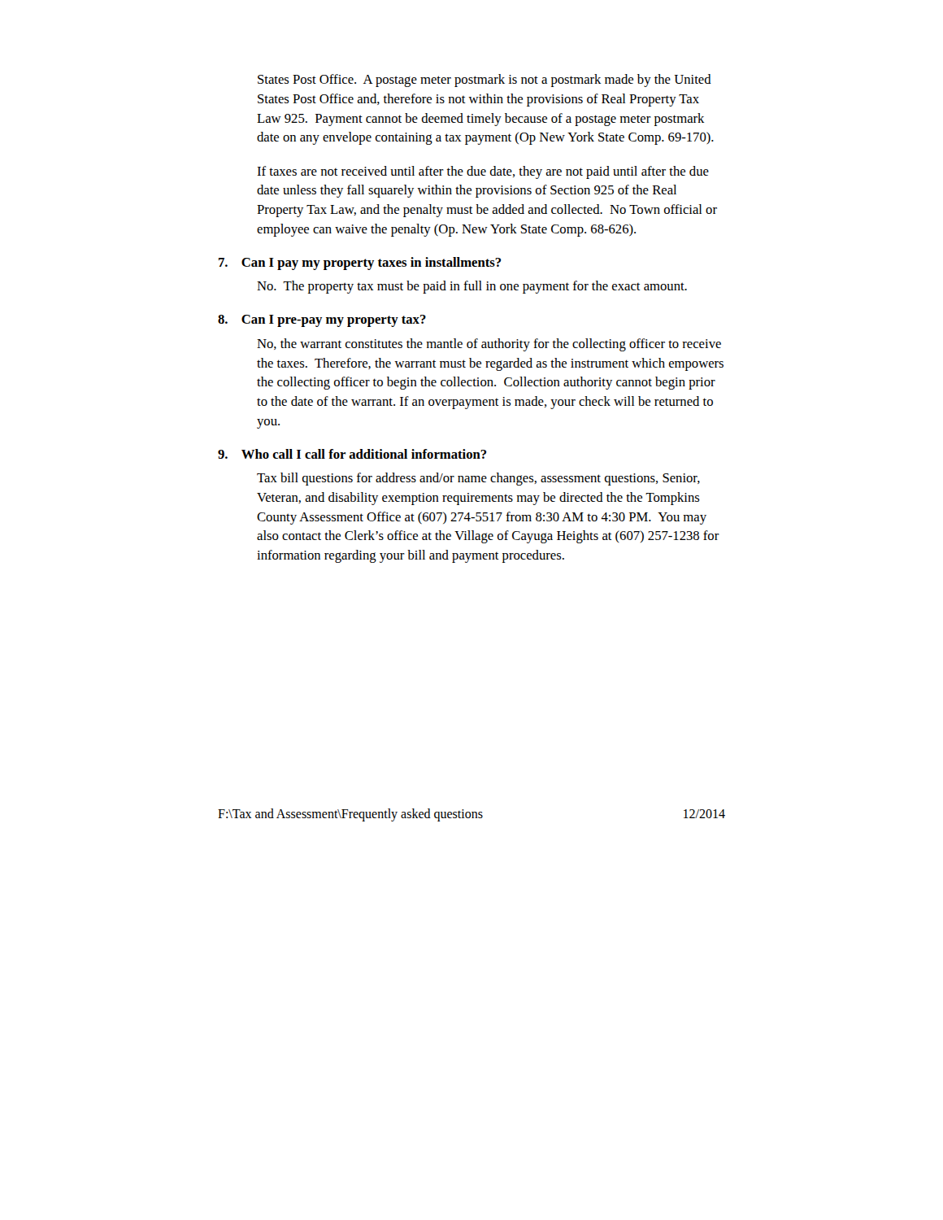States Post Office. A postage meter postmark is not a postmark made by the United States Post Office and, therefore is not within the provisions of Real Property Tax Law 925. Payment cannot be deemed timely because of a postage meter postmark date on any envelope containing a tax payment (Op New York State Comp. 69-170).
If taxes are not received until after the due date, they are not paid until after the due date unless they fall squarely within the provisions of Section 925 of the Real Property Tax Law, and the penalty must be added and collected. No Town official or employee can waive the penalty (Op. New York State Comp. 68-626).
7. Can I pay my property taxes in installments?
No. The property tax must be paid in full in one payment for the exact amount.
8. Can I pre-pay my property tax?
No, the warrant constitutes the mantle of authority for the collecting officer to receive the taxes. Therefore, the warrant must be regarded as the instrument which empowers the collecting officer to begin the collection. Collection authority cannot begin prior to the date of the warrant. If an overpayment is made, your check will be returned to you.
9. Who call I call for additional information?
Tax bill questions for address and/or name changes, assessment questions, Senior, Veteran, and disability exemption requirements may be directed the the Tompkins County Assessment Office at (607) 274-5517 from 8:30 AM to 4:30 PM. You may also contact the Clerk’s office at the Village of Cayuga Heights at (607) 257-1238 for information regarding your bill and payment procedures.
F:\Tax and Assessment\Frequently asked questions 12/2014